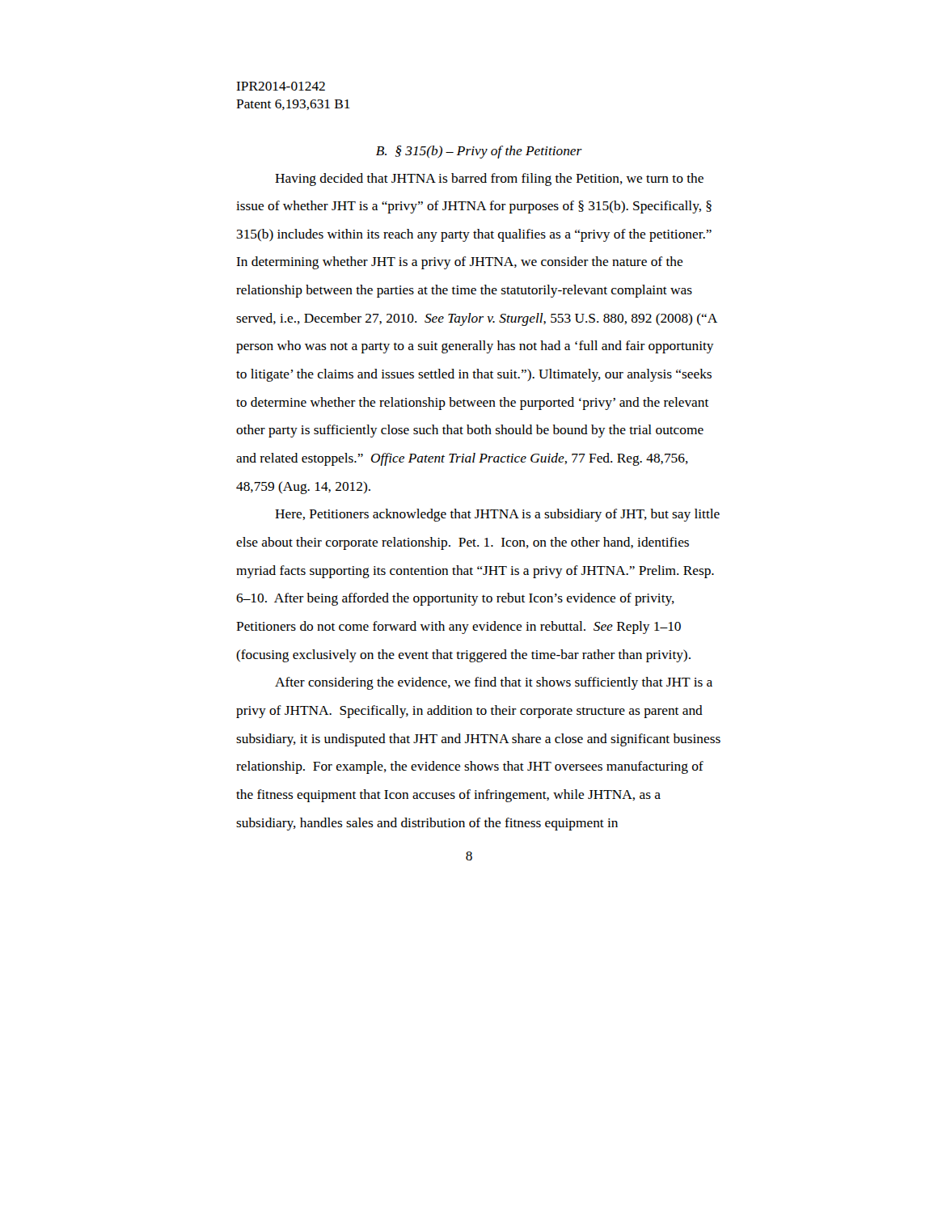IPR2014-01242
Patent 6,193,631 B1
B. § 315(b) – Privy of the Petitioner
Having decided that JHTNA is barred from filing the Petition, we turn to the issue of whether JHT is a “privy” of JHTNA for purposes of § 315(b). Specifically, § 315(b) includes within its reach any party that qualifies as a “privy of the petitioner.” In determining whether JHT is a privy of JHTNA, we consider the nature of the relationship between the parties at the time the statutorily-relevant complaint was served, i.e., December 27, 2010. See Taylor v. Sturgell, 553 U.S. 880, 892 (2008) (“A person who was not a party to a suit generally has not had a ‘full and fair opportunity to litigate’ the claims and issues settled in that suit.”). Ultimately, our analysis “seeks to determine whether the relationship between the purported ‘privy’ and the relevant other party is sufficiently close such that both should be bound by the trial outcome and related estoppels.” Office Patent Trial Practice Guide, 77 Fed. Reg. 48,756, 48,759 (Aug. 14, 2012).
Here, Petitioners acknowledge that JHTNA is a subsidiary of JHT, but say little else about their corporate relationship. Pet. 1. Icon, on the other hand, identifies myriad facts supporting its contention that “JHT is a privy of JHTNA.” Prelim. Resp. 6–10. After being afforded the opportunity to rebut Icon’s evidence of privity, Petitioners do not come forward with any evidence in rebuttal. See Reply 1–10 (focusing exclusively on the event that triggered the time-bar rather than privity).
After considering the evidence, we find that it shows sufficiently that JHT is a privy of JHTNA. Specifically, in addition to their corporate structure as parent and subsidiary, it is undisputed that JHT and JHTNA share a close and significant business relationship. For example, the evidence shows that JHT oversees manufacturing of the fitness equipment that Icon accuses of infringement, while JHTNA, as a subsidiary, handles sales and distribution of the fitness equipment in
8